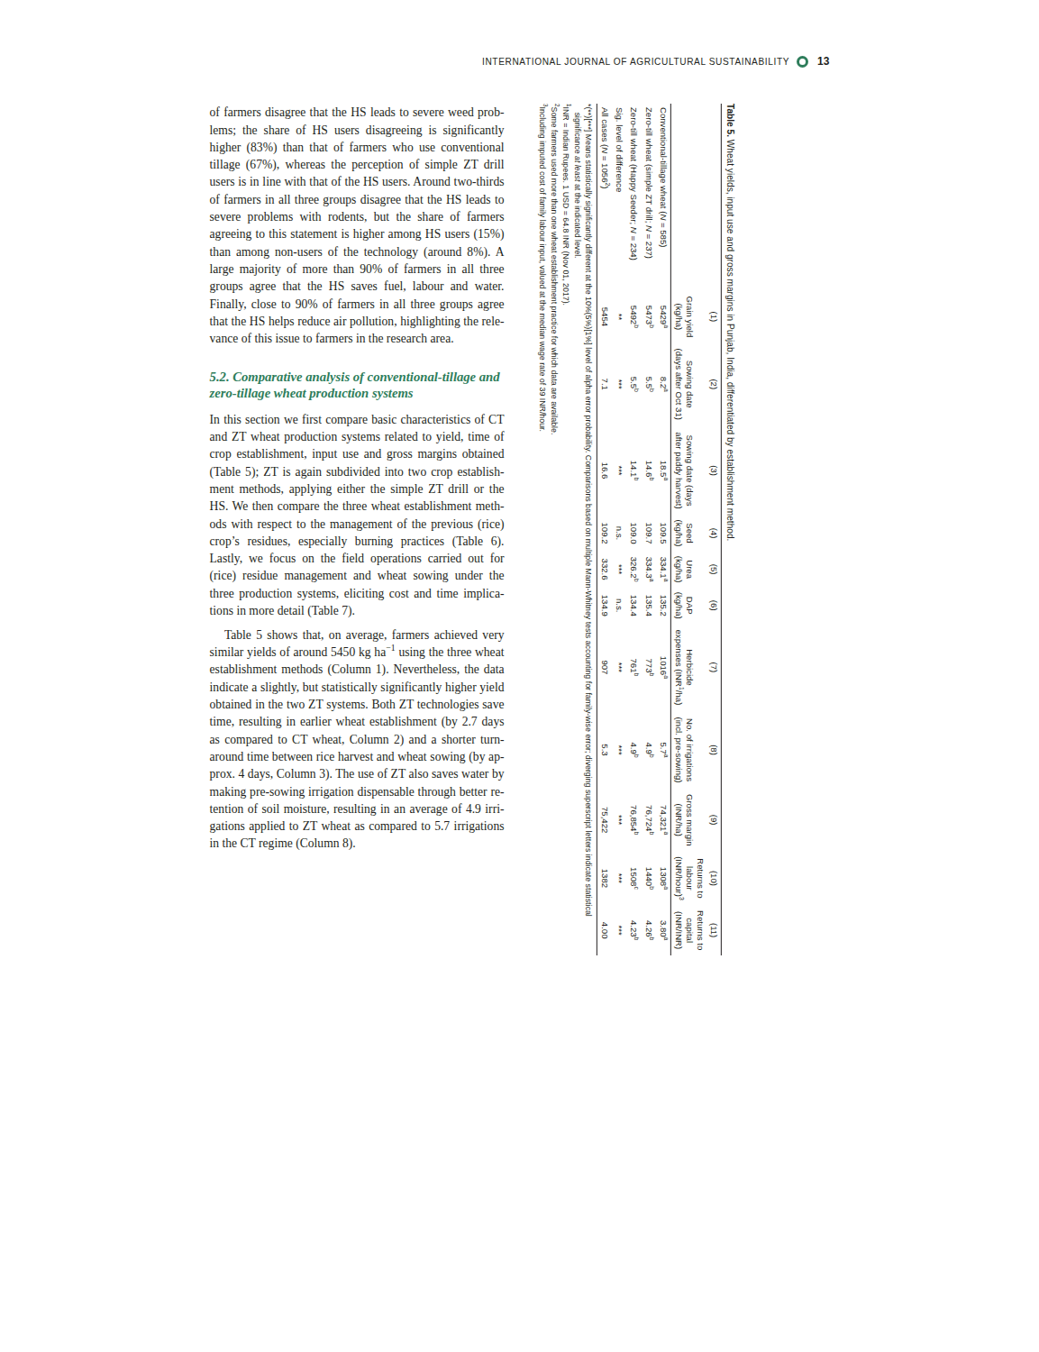International Journal of Agricultural Sustainability 13
of farmers disagree that the HS leads to severe weed problems; the share of HS users disagreeing is significantly higher (83%) than that of farmers who use conventional tillage (67%), whereas the perception of simple ZT drill users is in line with that of the HS users. Around two-thirds of farmers in all three groups disagree that the HS leads to severe problems with rodents, but the share of farmers agreeing to this statement is higher among HS users (15%) than among non-users of the technology (around 8%). A large majority of more than 90% of farmers in all three groups agree that the HS saves fuel, labour and water. Finally, close to 90% of farmers in all three groups agree that the HS helps reduce air pollution, highlighting the relevance of this issue to farmers in the research area.
5.2. Comparative analysis of conventional-tillage and zero-tillage wheat production systems
In this section we first compare basic characteristics of CT and ZT wheat production systems related to yield, time of crop establishment, input use and gross margins obtained (Table 5); ZT is again subdivided into two crop establishment methods, applying either the simple ZT drill or the HS. We then compare the three wheat establishment methods with respect to the management of the previous (rice) crop’s residues, especially burning practices (Table 6). Lastly, we focus on the field operations carried out for (rice) residue management and wheat sowing under the three production systems, eliciting cost and time implications in more detail (Table 7).
Table 5 shows that, on average, farmers achieved very similar yields of around 5450 kg ha−1 using the three wheat establishment methods (Column 1). Nevertheless, the data indicate a slightly, but statistically significantly higher yield obtained in the two ZT systems. Both ZT technologies save time, resulting in earlier wheat establishment (by 2.7 days as compared to CT wheat, Column 2) and a shorter turn-around time between rice harvest and wheat sowing (by approx. 4 days, Column 3). The use of ZT also saves water by making pre-sowing irrigation dispensable through better retention of soil moisture, resulting in an average of 4.9 irrigations applied to ZT wheat as compared to 5.7 irrigations in the CT regime (Column 8).
Table 5. Wheat yields, input use and gross margins in Punjab, India, differentiated by establishment method.
| | (1) | (2) | (3) | (4) | (5) | (6) | (7) | (8) | (9) | (10) | (11) |
| --- | --- | --- | --- | --- | --- | --- | --- | --- | --- | --- | --- |
| | Grain yield (kg/ha) | Sowing date (days after Oct 31) | Sowing date (days after paddy harvest) | Seed (kg/ha) | Urea (kg/ha) | DAP (kg/ha) | Herbicide expenses (INR 1 /ha) | No. of irrigations (incl. pre-sowing) | Gross margin (INR/ha) | Returns to labour (INR/hour) 3 | Returns to capital (INR/INR) |
| Conventional-tillage wheat ( N = 585) | 5429 a | 8.2 a | 18.5 a | 109.5 | 334.1 a | 135.2 | 1016 a | 5.7 a | 74,321 a | 1308 a | 3.80 a |
| Zero-till wheat (simple ZT drill; N = 237) | 5473 b | 5.5 b | 14.6 b | 109.7 | 334.3 a | 135.4 | 773 b | 4.9 b | 76,724 b | 1440 b | 4.26 b |
| Zero-till wheat (Happy Seeder; N = 234) | 5492 b | 5.5 b | 14.1 b | 109.0 | 326.2 b | 134.4 | 761 b | 4.9 b | 76,854 b | 1508 c | 4.23 b |
| Sig. level of difference | ** | *** | *** | n.s. | *** | n.s. | *** | *** | *** | *** | *** |
| All cases ( N = 1056 2 ) | 5454 | 7.1 | 16.6 | 109.2 | 332.6 | 134.9 | 907 | 5.3 | 75,422 | 1382 | 4.00 |
*(**)[***] Means statistically significantly different at the 10%(5%)[1%] level of alpha error probability. Comparisons based on multiple Mann-Whitney tests accounting for family-wise error; diverging superscript letters indicate statistical significance at least at the indicated level.
1INR = Indian Rupees. 1 USD = 64.8 INR (Nov 01, 2017).
2Some farmers used more than one wheat establishment practice for which data are available.
3Including imputed cost of family labour input, valued at the median wage rate of 39 INR/hour.